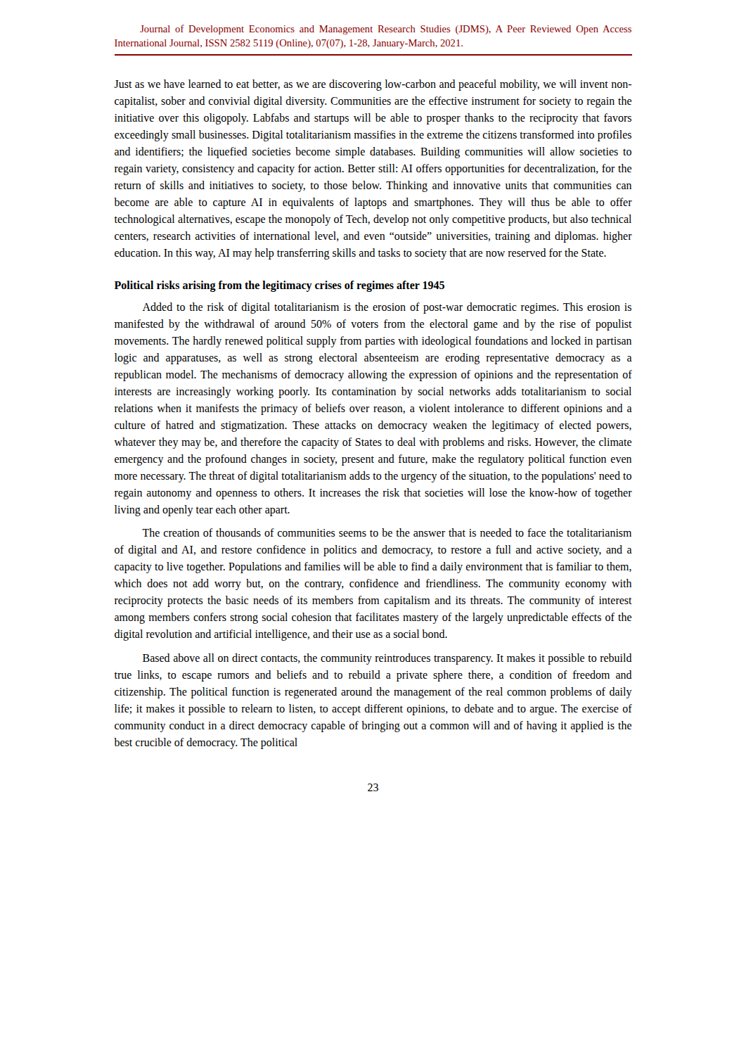Journal of Development Economics and Management Research Studies (JDMS), A Peer Reviewed Open Access International Journal, ISSN 2582 5119 (Online), 07(07), 1-28, January-March, 2021.
Just as we have learned to eat better, as we are discovering low-carbon and peaceful mobility, we will invent non-capitalist, sober and convivial digital diversity. Communities are the effective instrument for society to regain the initiative over this oligopoly. Labfabs and startups will be able to prosper thanks to the reciprocity that favors exceedingly small businesses. Digital totalitarianism massifies in the extreme the citizens transformed into profiles and identifiers; the liquefied societies become simple databases. Building communities will allow societies to regain variety, consistency and capacity for action. Better still: AI offers opportunities for decentralization, for the return of skills and initiatives to society, to those below. Thinking and innovative units that communities can become are able to capture AI in equivalents of laptops and smartphones. They will thus be able to offer technological alternatives, escape the monopoly of Tech, develop not only competitive products, but also technical centers, research activities of international level, and even “outside” universities, training and diplomas. higher education. In this way, AI may help transferring skills and tasks to society that are now reserved for the State.
Political risks arising from the legitimacy crises of regimes after 1945
Added to the risk of digital totalitarianism is the erosion of post-war democratic regimes. This erosion is manifested by the withdrawal of around 50% of voters from the electoral game and by the rise of populist movements. The hardly renewed political supply from parties with ideological foundations and locked in partisan logic and apparatuses, as well as strong electoral absenteeism are eroding representative democracy as a republican model. The mechanisms of democracy allowing the expression of opinions and the representation of interests are increasingly working poorly. Its contamination by social networks adds totalitarianism to social relations when it manifests the primacy of beliefs over reason, a violent intolerance to different opinions and a culture of hatred and stigmatization. These attacks on democracy weaken the legitimacy of elected powers, whatever they may be, and therefore the capacity of States to deal with problems and risks. However, the climate emergency and the profound changes in society, present and future, make the regulatory political function even more necessary. The threat of digital totalitarianism adds to the urgency of the situation, to the populations' need to regain autonomy and openness to others. It increases the risk that societies will lose the know-how of together living and openly tear each other apart.
The creation of thousands of communities seems to be the answer that is needed to face the totalitarianism of digital and AI, and restore confidence in politics and democracy, to restore a full and active society, and a capacity to live together. Populations and families will be able to find a daily environment that is familiar to them, which does not add worry but, on the contrary, confidence and friendliness. The community economy with reciprocity protects the basic needs of its members from capitalism and its threats. The community of interest among members confers strong social cohesion that facilitates mastery of the largely unpredictable effects of the digital revolution and artificial intelligence, and their use as a social bond.
Based above all on direct contacts, the community reintroduces transparency. It makes it possible to rebuild true links, to escape rumors and beliefs and to rebuild a private sphere there, a condition of freedom and citizenship. The political function is regenerated around the management of the real common problems of daily life; it makes it possible to relearn to listen, to accept different opinions, to debate and to argue. The exercise of community conduct in a direct democracy capable of bringing out a common will and of having it applied is the best crucible of democracy. The political
23